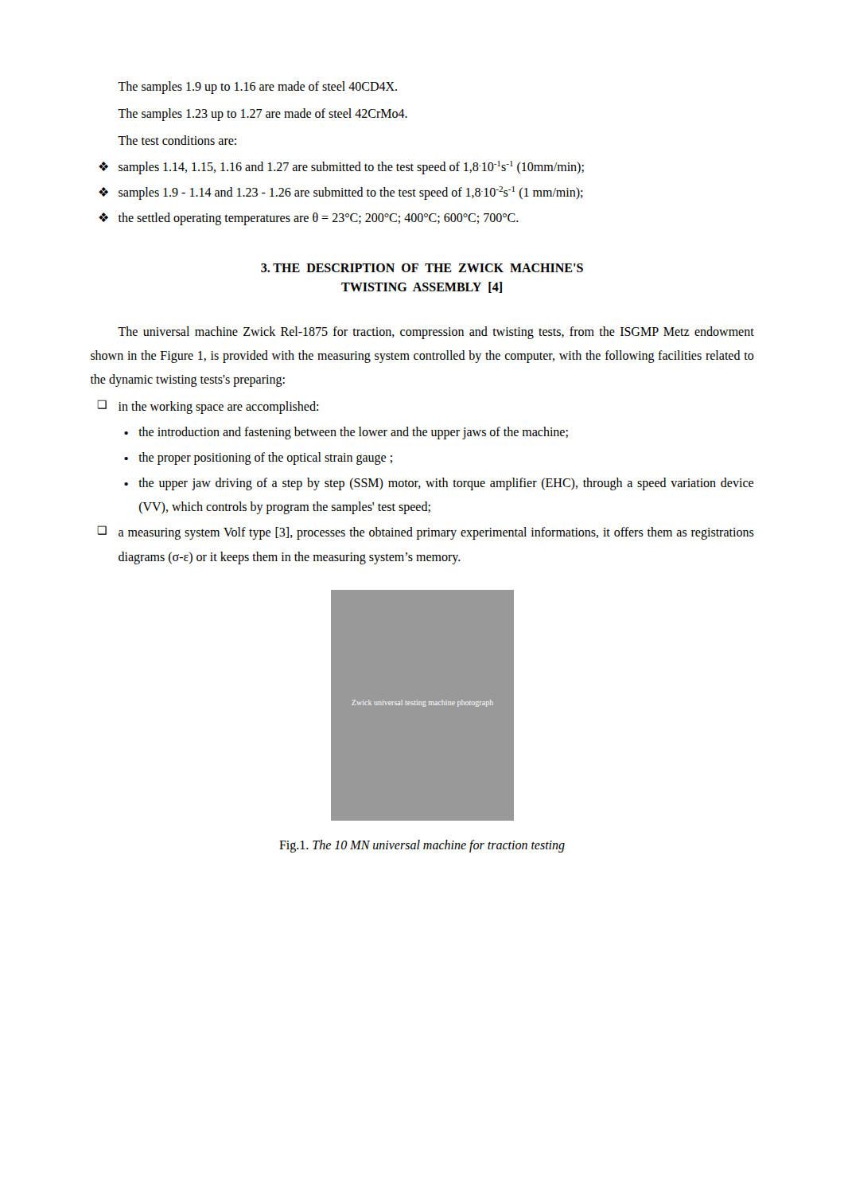The samples 1.9 up to 1.16 are made of steel 40CD4X.
The samples 1.23 up to 1.27 are made of steel 42CrMo4.
The test conditions are:
samples 1.14, 1.15, 1.16 and 1.27 are submitted to the test speed of 1,8.10-1s-1 (10mm/min);
samples 1.9 - 1.14 and 1.23 - 1.26 are submitted to the test speed of 1,8.10-2s-1 (1 mm/min);
the settled operating temperatures are θ = 23°C; 200°C; 400°C; 600°C; 700°C.
3. THE DESCRIPTION OF THE ZWICK MACHINE'S
TWISTING ASSEMBLY [4]
The universal machine Zwick Rel-1875 for traction, compression and twisting tests, from the ISGMP Metz endowment shown in the Figure 1, is provided with the measuring system controlled by the computer, with the following facilities related to the dynamic twisting tests's preparing:
in the working space are accomplished:
the introduction and fastening between the lower and the upper jaws of the machine;
the proper positioning of the optical strain gauge ;
the upper jaw driving of a step by step (SSM) motor, with torque amplifier (EHC), through a speed variation device (VV), which controls by program the samples' test speed;
a measuring system Volf type [3], processes the obtained primary experimental informations, it offers them as registrations diagrams (σ-ε) or it keeps them in the measuring system’s memory.
Fig.1. The 10 MN universal machine for traction testing